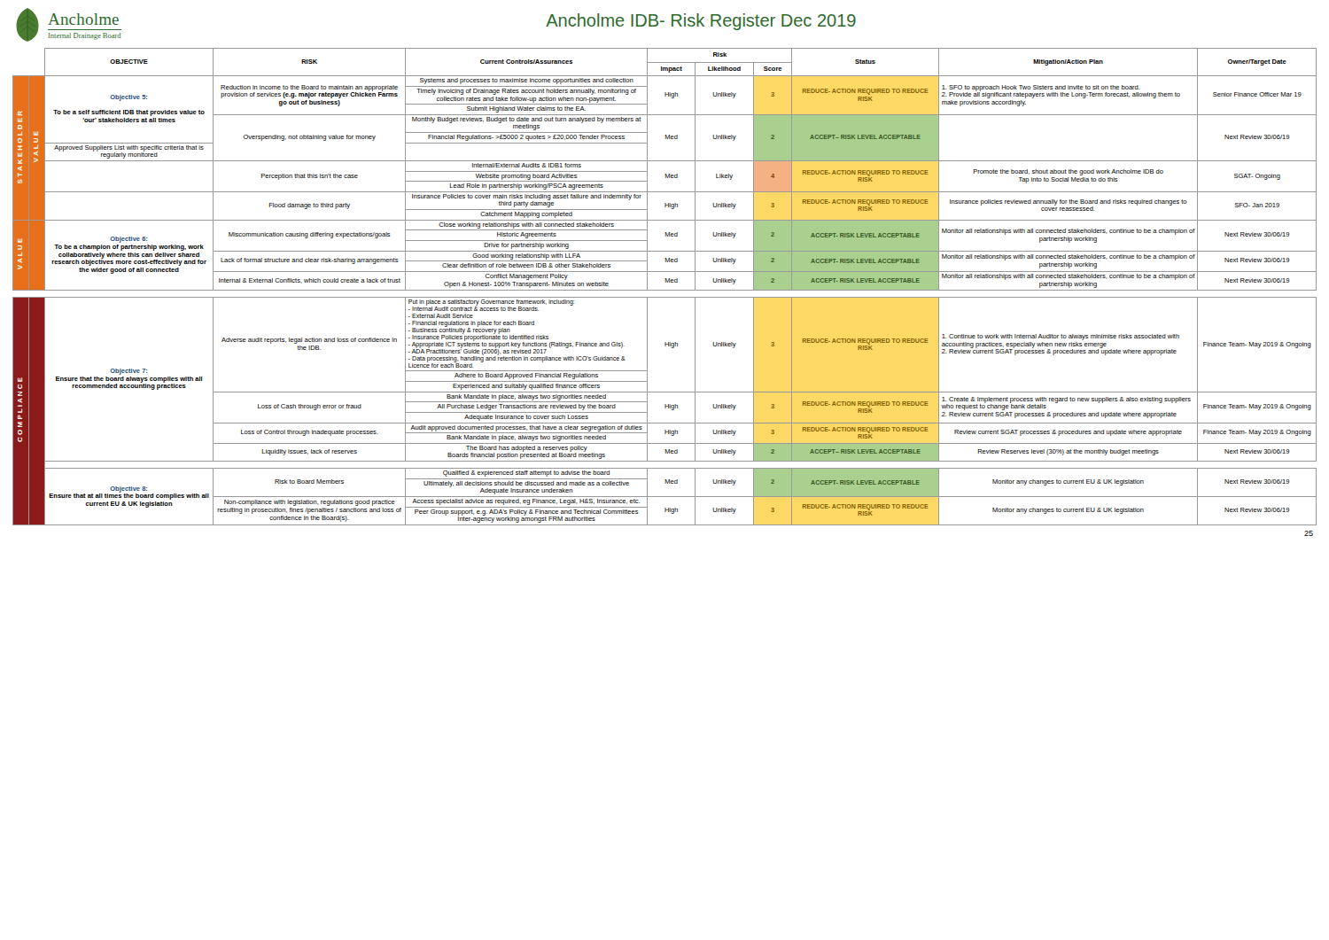Ancholme
Internal Drainage Board
Ancholme IDB- Risk Register Dec 2019
| | | OBJECTIVE | RISK | Current Controls/Assurances | Risk | Status | Mitigation/Action Plan | Owner/Target Date |
| --- | --- | --- | --- | --- | --- | --- | --- | --- |
| Impact | Likelihood | Score |
| S T A K E H O L D E R | V A L U E | Objective 5: To be a self sufficient IDB that provides value to 'our' stakeholders at all times | Reduction in income to the Board to maintain an appropriate provision of services (e.g. major ratepayer Chicken Farms go out of business) | Systems and processes to maximise income opportunities and collection | High | Unlikely | 3 | REDUCE- ACTION REQUIRED TO REDUCE RISK | 1. SFO to approach Hook Two Sisters and invite to sit on the board. 2. Provide all significant ratepayers with the Long-Term forecast, allowing them to make provisions accordingly. | Senior Finance Officer Mar 19 |
| Timely invoicing of Drainage Rates account holders annually, monitoring of collection rates and take follow-up action when non-payment. |
| Submit Highland Water claims to the EA. |
| Overspending, not obtaining value for money | Monthly Budget reviews, Budget to date and out turn analysed by members at meetings | Med | Unlikely | 2 | ACCEPT– RISK LEVEL ACCEPTABLE | | Next Review 30/06/19 |
| Financial Regulations- >£5000 2 quotes > £20,000 Tender Process |
| Approved Suppliers List with specific criteria that is regularly monitored |
| | Perception that this isn't the case | Internal/External Audits & IDB1 forms | Med | Likely | 4 | REDUCE- ACTION REQUIRED TO REDUCE RISK | Promote the board, shout about the good work Ancholme IDB do Tap into to Social Media to do this | SGAT- Ongoing |
| Website promoting board Activities |
| Lead Role in partnership working/PSCA agreements |
| | Flood damage to third party | Insurance Policies to cover main risks including asset failure and indemnity for third party damage | High | Unlikely | 3 | REDUCE- ACTION REQUIRED TO REDUCE RISK | Insurance policies reviewed annually for the Board and risks required changes to cover reassessed. | SFO- Jan 2019 |
| Catchment Mapping completed |
| V A L U E | | Objective 6: To be a champion of partnership working, work collaboratively where this can deliver shared research objectives more cost-effectively and for the wider good of all connected | Miscommunication causing differing expectations/goals | Close working relationships with all connected stakeholders | Med | Unlikely | 2 | ACCEPT- RISK LEVEL ACCEPTABLE | Monitor all relationships with all connected stakeholders, continue to be a champion of partnership working | Next Review 30/06/19 |
| Historic Agreements |
| Drive for partnership working |
| Lack of formal structure and clear risk-sharing arrangements | Good working relationship with LLFA | Med | Unlikely | 2 | ACCEPT- RISK LEVEL ACCEPTABLE | Monitor all relationships with all connected stakeholders, continue to be a champion of partnership working | Next Review 30/06/19 |
| Clear definition of role between IDB & other Stakeholders |
| Internal & External Conflicts, which could create a lack of trust | Conflict Management Policy Open & Honest- 100% Transparent- Minutes on website | Med | Unlikely | 2 | ACCEPT- RISK LEVEL ACCEPTABLE | Monitor all relationships with all connected stakeholders, continue to be a champion of partnership working | Next Review 30/06/19 |
| C O M P L I A N C E | | Objective 7: Ensure that the board always complies with all recommended accounting practices | Adverse audit reports, legal action and loss of confidence in the IDB. | Put in place a satisfactory Governance framework, including: - Internal Audit contract & access to the Boards. - External Audit Service - Financial regulations in place for each Board - Business continuity & recovery plan - Insurance Policies proportionate to identified risks - Appropriate ICT systems to support key functions (Ratings, Finance and GIs). - ADA Practitioners' Guide (2006), as revised 2017 - Data processing, handling and retention in compliance with ICO's Guidance & Licence for each Board. | High | Unlikely | 3 | REDUCE- ACTION REQUIRED TO REDUCE RISK | 1. Continue to work with Internal Auditor to always minimise risks associated with accounting practices, especially when new risks emerge 2. Review current SGAT processes & procedures and update where appropriate | Finance Team- May 2019 & Ongoing |
| Adhere to Board Approved Financial Regulations |
| Experienced and suitably qualified finance officers |
| Loss of Cash through error or fraud | Bank Mandate in place, always two signorities needed | High | Unlikely | 3 | REDUCE- ACTION REQUIRED TO REDUCE RISK | 1. Create & Implement process with regard to new suppliers & also existing suppliers who request to change bank details 2. Review current SGAT processes & procedures and update where appropriate | Finance Team- May 2019 & Ongoing |
| All Purchase Ledger Transactions are reviewed by the board |
| Adequate Insurance to cover such Losses |
| Loss of Control through inadequate processes. | Audit approved documented processes, that have a clear segregation of duties | High | Unlikely | 3 | REDUCE- ACTION REQUIRED TO REDUCE RISK | Review current SGAT processes & procedures and update where appropriate | Finance Team- May 2019 & Ongoing |
| Bank Mandate in place, always two signorities needed |
| Liquidity issues, lack of reserves | The Board has adopted a reserves policy Boards financial postion presented at Board meetings | Med | Unlikely | 2 | ACCEPT– RISK LEVEL ACCEPTABLE | Review Reserves level (30%) at the monthly budget meetings | Next Review 30/06/19 |
| Objective 8: Ensure that at all times the board complies with all current EU & UK legislation | Risk to Board Members | Qualified & expierenced staff attempt to advise the board | Med | Unlikely | 2 | ACCEPT- RISK LEVEL ACCEPTABLE | Monitor any changes to current EU & UK legislation | Next Review 30/06/19 |
| Ultimately, all decisions should be discussed and made as a collective Adequate Insurance underaken |
| Non-compliance with legislation, regulations good practice resulting in prosecution, fines /penalties / sanctions and loss of confidence in the Board(s). | Access specialist advice as required, eg Finance, Legal, H&S, Insurance, etc. | High | Unlikely | 3 | REDUCE- ACTION REQUIRED TO REDUCE RISK | Monitor any changes to current EU & UK legislation | Next Review 30/06/19 |
| Peer Group support, e.g. ADA's Policy & Finance and Technical Committees Inter-agency working amongst FRM authorities |
25